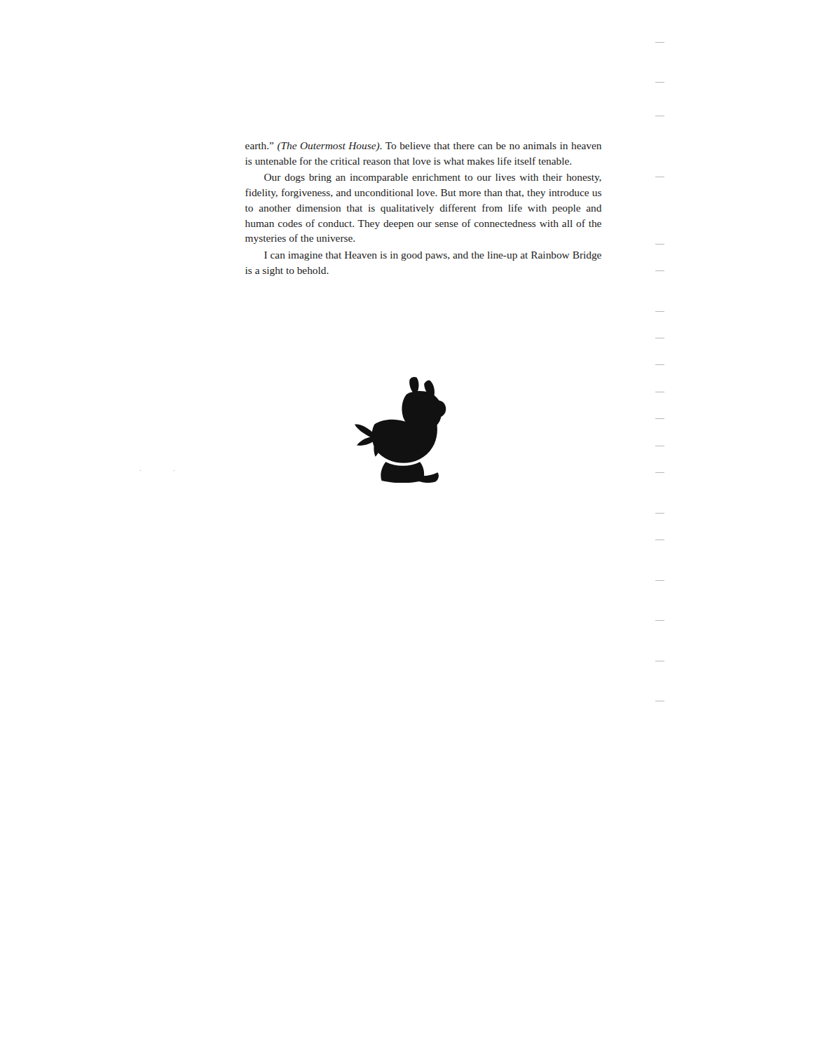earth.” (The Outermost House). To believe that there can be no animals in heaven is untenable for the critical reason that love is what makes life itself tenable.
Our dogs bring an incomparable enrichment to our lives with their honesty, fidelity, forgiveness, and unconditional love. But more than that, they introduce us to another dimension that is qualitatively different from life with people and human codes of conduct. They deepen our sense of connectedness with all of the mysteries of the universe.
I can imagine that Heaven is in good paws, and the line-up at Rainbow Bridge is a sight to behold.
· ·